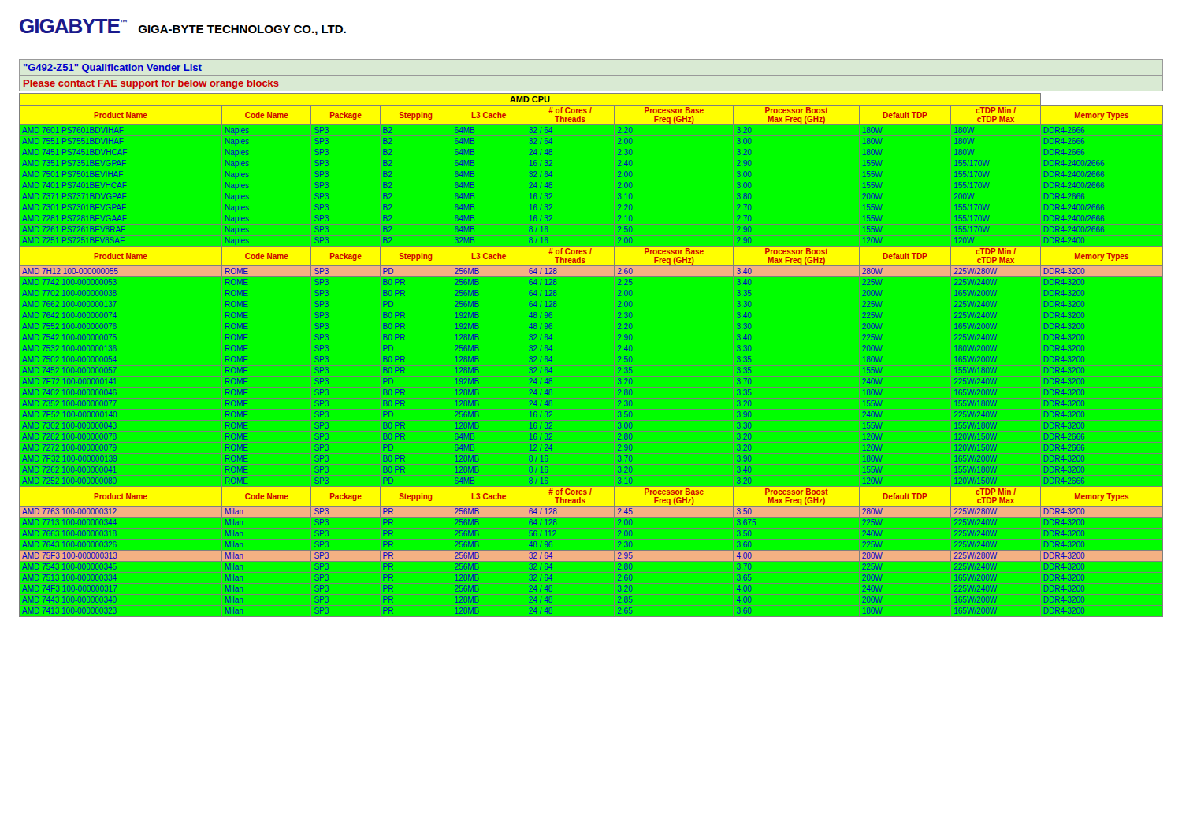GIGABYTE™ GIGA-BYTE TECHNOLOGY CO., LTD.
"G492-Z51" Qualification Vender List
Please contact FAE support for below orange blocks
| AMD CPU |
| Product Name | Code Name | Package | Stepping | L3 Cache | # of Cores / Threads | Processor Base Freq (GHz) | Processor Boost Max Freq (GHz) | Default TDP | cTDP Min / cTDP Max | Memory Types |
| AMD 7601 PS7601BDVIHAF | Naples | SP3 | B2 | 64MB | 32 / 64 | 2.20 | 3.20 | 180W | 180W | DDR4-2666 |
| AMD 7551 PS7551BDVIHAF | Naples | SP3 | B2 | 64MB | 32 / 64 | 2.00 | 3.00 | 180W | 180W | DDR4-2666 |
| AMD 7451 PS7451BDVHCAF | Naples | SP3 | B2 | 64MB | 24 / 48 | 2.30 | 3.20 | 180W | 180W | DDR4-2666 |
| AMD 7351 PS7351BEVGPAF | Naples | SP3 | B2 | 64MB | 16 / 32 | 2.40 | 2.90 | 155W | 155/170W | DDR4-2400/2666 |
| AMD 7501 PS7501BEVIHAF | Naples | SP3 | B2 | 64MB | 32 / 64 | 2.00 | 3.00 | 155W | 155/170W | DDR4-2400/2666 |
| AMD 7401 PS7401BEVHCAF | Naples | SP3 | B2 | 64MB | 24 / 48 | 2.00 | 3.00 | 155W | 155/170W | DDR4-2400/2666 |
| AMD 7371 PS7371BDVGPAF | Naples | SP3 | B2 | 64MB | 16 / 32 | 3.10 | 3.80 | 200W | 200W | DDR4-2666 |
| AMD 7301 PS7301BEVGPAF | Naples | SP3 | B2 | 64MB | 16 / 32 | 2.20 | 2.70 | 155W | 155/170W | DDR4-2400/2666 |
| AMD 7281 PS7281BEVGAAF | Naples | SP3 | B2 | 64MB | 16 / 32 | 2.10 | 2.70 | 155W | 155/170W | DDR4-2400/2666 |
| AMD 7261 PS7261BEV8RAF | Naples | SP3 | B2 | 64MB | 8 / 16 | 2.50 | 2.90 | 155W | 155/170W | DDR4-2400/2666 |
| AMD 7251 PS7251BFV8SAF | Naples | SP3 | B2 | 32MB | 8 / 16 | 2.00 | 2.90 | 120W | 120W | DDR4-2400 |
| Product Name | Code Name | Package | Stepping | L3 Cache | # of Cores / Threads | Processor Base Freq (GHz) | Processor Boost Max Freq (GHz) | Default TDP | cTDP Min / cTDP Max | Memory Types |
| AMD 7H12 100-000000055 | ROME | SP3 | PD | 256MB | 64 / 128 | 2.60 | 3.40 | 280W | 225W/280W | DDR4-3200 |
| AMD 7742 100-000000053 | ROME | SP3 | B0 PR | 256MB | 64 / 128 | 2.25 | 3.40 | 225W | 225W/240W | DDR4-3200 |
| AMD 7702 100-000000038 | ROME | SP3 | B0 PR | 256MB | 64 / 128 | 2.00 | 3.35 | 200W | 165W/200W | DDR4-3200 |
| AMD 7662 100-000000137 | ROME | SP3 | PD | 256MB | 64 / 128 | 2.00 | 3.30 | 225W | 225W/240W | DDR4-3200 |
| AMD 7642 100-000000074 | ROME | SP3 | B0 PR | 192MB | 48 / 96 | 2.30 | 3.40 | 225W | 225W/240W | DDR4-3200 |
| AMD 7552 100-000000076 | ROME | SP3 | B0 PR | 192MB | 48 / 96 | 2.20 | 3.30 | 200W | 165W/200W | DDR4-3200 |
| AMD 7542 100-000000075 | ROME | SP3 | B0 PR | 128MB | 32 / 64 | 2.90 | 3.40 | 225W | 225W/240W | DDR4-3200 |
| AMD 7532 100-000000136 | ROME | SP3 | PD | 256MB | 32 / 64 | 2.40 | 3.30 | 200W | 180W/200W | DDR4-3200 |
| AMD 7502 100-000000054 | ROME | SP3 | B0 PR | 128MB | 32 / 64 | 2.50 | 3.35 | 180W | 165W/200W | DDR4-3200 |
| AMD 7452 100-000000057 | ROME | SP3 | B0 PR | 128MB | 32 / 64 | 2.35 | 3.35 | 155W | 155W/180W | DDR4-3200 |
| AMD 7F72 100-000000141 | ROME | SP3 | PD | 192MB | 24 / 48 | 3.20 | 3.70 | 240W | 225W/240W | DDR4-3200 |
| AMD 7402 100-000000046 | ROME | SP3 | B0 PR | 128MB | 24 / 48 | 2.80 | 3.35 | 180W | 165W/200W | DDR4-3200 |
| AMD 7352 100-000000077 | ROME | SP3 | B0 PR | 128MB | 24 / 48 | 2.30 | 3.20 | 155W | 155W/180W | DDR4-3200 |
| AMD 7F52 100-000000140 | ROME | SP3 | PD | 256MB | 16 / 32 | 3.50 | 3.90 | 240W | 225W/240W | DDR4-3200 |
| AMD 7302 100-000000043 | ROME | SP3 | B0 PR | 128MB | 16 / 32 | 3.00 | 3.30 | 155W | 155W/180W | DDR4-3200 |
| AMD 7282 100-000000078 | ROME | SP3 | B0 PR | 64MB | 16 / 32 | 2.80 | 3.20 | 120W | 120W/150W | DDR4-2666 |
| AMD 7272 100-000000079 | ROME | SP3 | PD | 64MB | 12 / 24 | 2.90 | 3.20 | 120W | 120W/150W | DDR4-2666 |
| AMD 7F32 100-000000139 | ROME | SP3 | B0 PR | 128MB | 8 / 16 | 3.70 | 3.90 | 180W | 165W/200W | DDR4-3200 |
| AMD 7262 100-000000041 | ROME | SP3 | B0 PR | 128MB | 8 / 16 | 3.20 | 3.40 | 155W | 155W/180W | DDR4-3200 |
| AMD 7252 100-000000080 | ROME | SP3 | PD | 64MB | 8 / 16 | 3.10 | 3.20 | 120W | 120W/150W | DDR4-2666 |
| Product Name | Code Name | Package | Stepping | L3 Cache | # of Cores / Threads | Processor Base Freq (GHz) | Processor Boost Max Freq (GHz) | Default TDP | cTDP Min / cTDP Max | Memory Types |
| AMD 7763 100-000000312 | Milan | SP3 | PR | 256MB | 64 / 128 | 2.45 | 3.50 | 280W | 225W/280W | DDR4-3200 |
| AMD 7713 100-000000344 | Milan | SP3 | PR | 256MB | 64 / 128 | 2.00 | 3.675 | 225W | 225W/240W | DDR4-3200 |
| AMD 7663 100-000000318 | Milan | SP3 | PR | 256MB | 56 / 112 | 2.00 | 3.50 | 240W | 225W/240W | DDR4-3200 |
| AMD 7643 100-000000326 | Milan | SP3 | PR | 256MB | 48 / 96 | 2.30 | 3.60 | 225W | 225W/240W | DDR4-3200 |
| AMD 75F3 100-000000313 | Milan | SP3 | PR | 256MB | 32 / 64 | 2.95 | 4.00 | 280W | 225W/280W | DDR4-3200 |
| AMD 7543 100-000000345 | Milan | SP3 | PR | 256MB | 32 / 64 | 2.80 | 3.70 | 225W | 225W/240W | DDR4-3200 |
| AMD 7513 100-000000334 | Milan | SP3 | PR | 128MB | 32 / 64 | 2.60 | 3.65 | 200W | 165W/200W | DDR4-3200 |
| AMD 74F3 100-000000317 | Milan | SP3 | PR | 256MB | 24 / 48 | 3.20 | 4.00 | 240W | 225W/240W | DDR4-3200 |
| AMD 7443 100-000000340 | Milan | SP3 | PR | 128MB | 24 / 48 | 2.85 | 4.00 | 200W | 165W/200W | DDR4-3200 |
| AMD 7413 100-000000323 | Milan | SP3 | PR | 128MB | 24 / 48 | 2.65 | 3.60 | 180W | 165W/200W | DDR4-3200 |